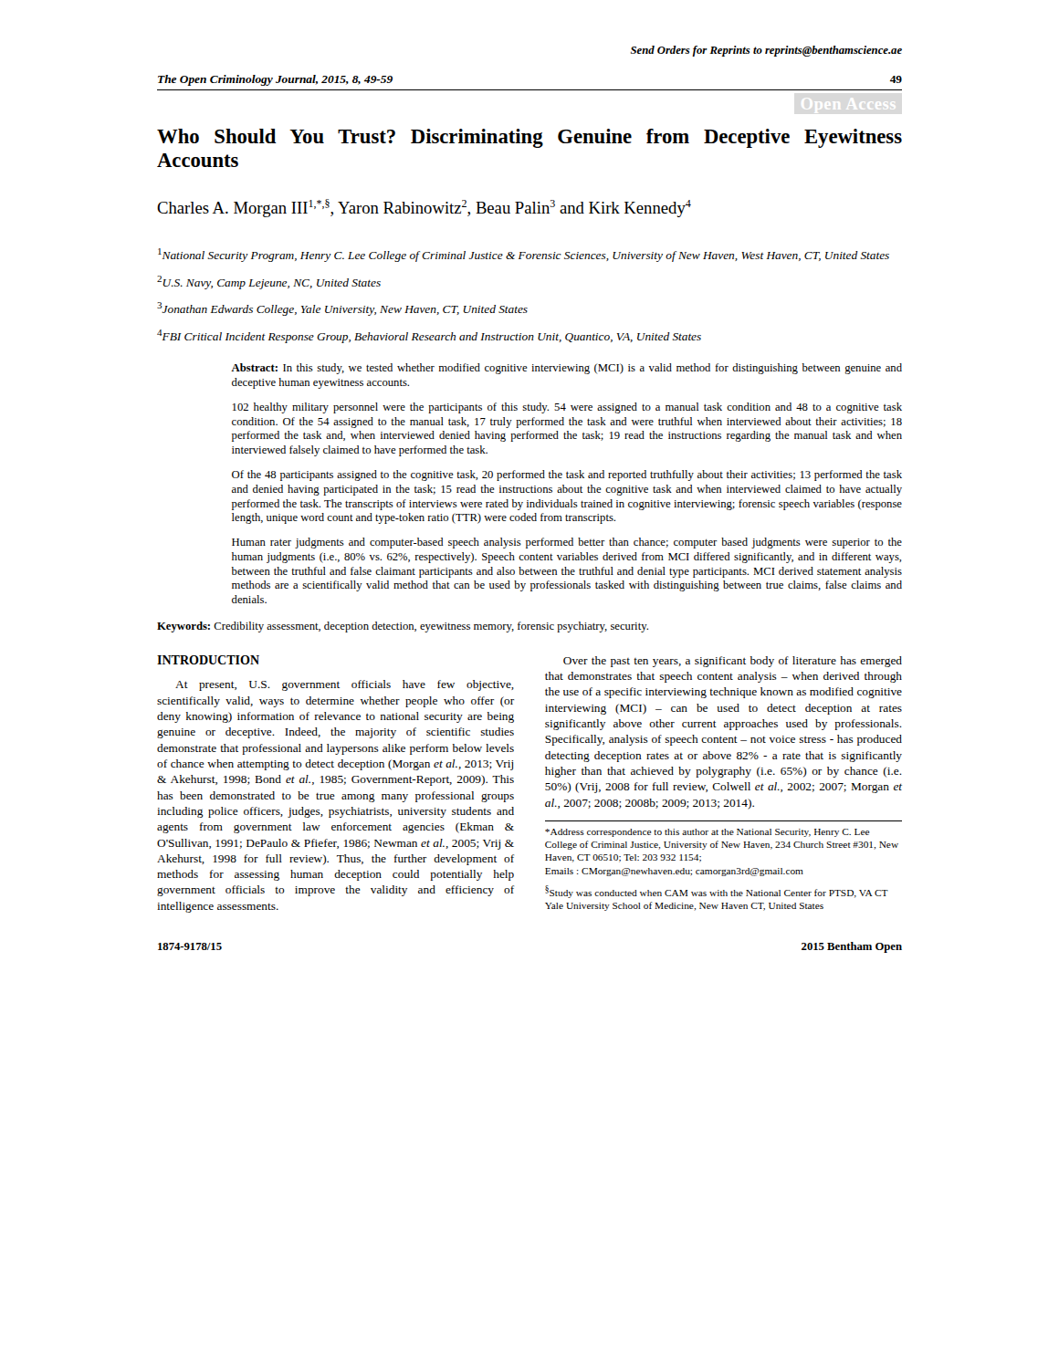Send Orders for Reprints to reprints@benthamscience.ae
The Open Criminology Journal, 2015, 8, 49-59 49
Open Access
Who Should You Trust? Discriminating Genuine from Deceptive Eyewitness Accounts
Charles A. Morgan III1,*,§, Yaron Rabinowitz2, Beau Palin3 and Kirk Kennedy4
1National Security Program, Henry C. Lee College of Criminal Justice & Forensic Sciences, University of New Haven, West Haven, CT, United States
2U.S. Navy, Camp Lejeune, NC, United States
3Jonathan Edwards College, Yale University, New Haven, CT, United States
4FBI Critical Incident Response Group, Behavioral Research and Instruction Unit, Quantico, VA, United States
Abstract: In this study, we tested whether modified cognitive interviewing (MCI) is a valid method for distinguishing between genuine and deceptive human eyewitness accounts.
102 healthy military personnel were the participants of this study. 54 were assigned to a manual task condition and 48 to a cognitive task condition. Of the 54 assigned to the manual task, 17 truly performed the task and were truthful when interviewed about their activities; 18 performed the task and, when interviewed denied having performed the task; 19 read the instructions regarding the manual task and when interviewed falsely claimed to have performed the task.
Of the 48 participants assigned to the cognitive task, 20 performed the task and reported truthfully about their activities; 13 performed the task and denied having participated in the task; 15 read the instructions about the cognitive task and when interviewed claimed to have actually performed the task. The transcripts of interviews were rated by individuals trained in cognitive interviewing; forensic speech variables (response length, unique word count and type-token ratio (TTR) were coded from transcripts.
Human rater judgments and computer-based speech analysis performed better than chance; computer based judgments were superior to the human judgments (i.e., 80% vs. 62%, respectively). Speech content variables derived from MCI differed significantly, and in different ways, between the truthful and false claimant participants and also between the truthful and denial type participants. MCI derived statement analysis methods are a scientifically valid method that can be used by professionals tasked with distinguishing between true claims, false claims and denials.
Keywords: Credibility assessment, deception detection, eyewitness memory, forensic psychiatry, security.
INTRODUCTION
At present, U.S. government officials have few objective, scientifically valid, ways to determine whether people who offer (or deny knowing) information of relevance to national security are being genuine or deceptive. Indeed, the majority of scientific studies demonstrate that professional and laypersons alike perform below levels of chance when attempting to detect deception (Morgan et al., 2013; Vrij & Akehurst, 1998; Bond et al., 1985; Government-Report, 2009). This has been demonstrated to be true among many professional groups including police officers, judges, psychiatrists, university students and agents from government law enforcement agencies (Ekman & O'Sullivan, 1991; DePaulo & Pfiefer, 1986; Newman et al., 2005; Vrij & Akehurst, 1998 for full review). Thus, the further development of methods for assessing human deception could potentially help government officials to improve the validity and efficiency of intelligence assessments.
Over the past ten years, a significant body of literature has emerged that demonstrates that speech content analysis – when derived through the use of a specific interviewing technique known as modified cognitive interviewing (MCI) – can be used to detect deception at rates significantly above other current approaches used by professionals. Specifically, analysis of speech content – not voice stress - has produced detecting deception rates at or above 82% - a rate that is significantly higher than that achieved by polygraphy (i.e. 65%) or by chance (i.e. 50%) (Vrij, 2008 for full review, Colwell et al., 2002; 2007; Morgan et al., 2007; 2008; 2008b; 2009; 2013; 2014).
*Address correspondence to this author at the National Security, Henry C. Lee College of Criminal Justice, University of New Haven, 234 Church Street #301, New Haven, CT 06510; Tel: 203 932 1154;
Emails : CMorgan@newhaven.edu; camorgan3rd@gmail.com
§Study was conducted when CAM was with the National Center for PTSD, VA CT Yale University School of Medicine, New Haven CT, United States
1874-9178/15 2015 Bentham Open